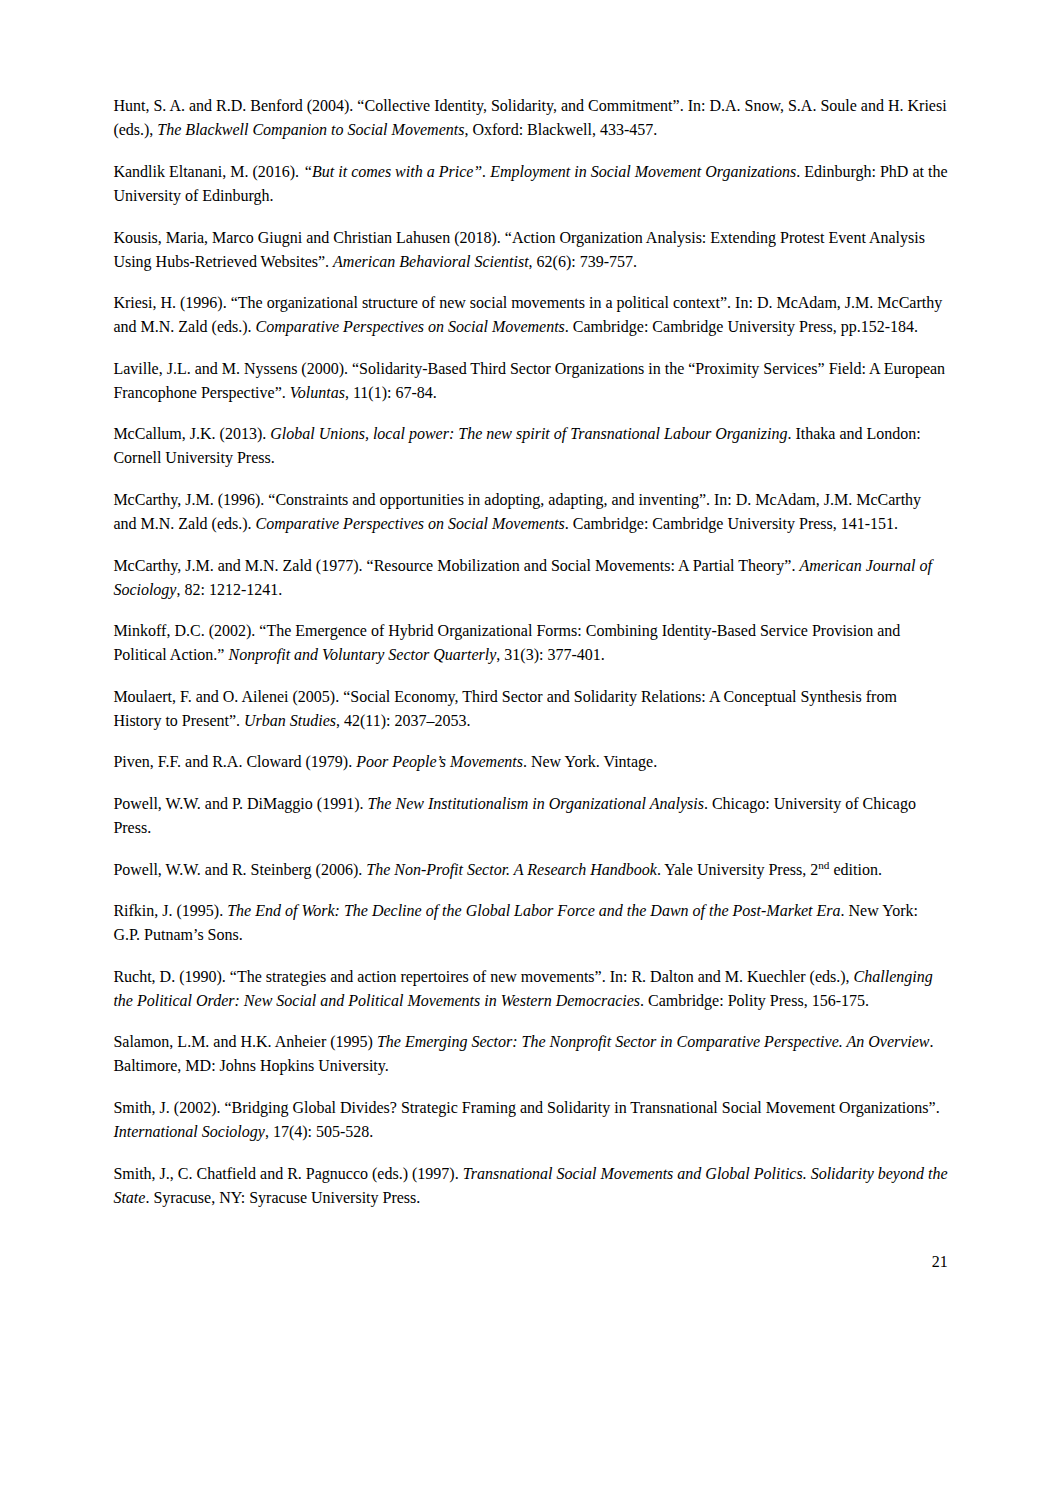Hunt, S. A. and R.D. Benford (2004). “Collective Identity, Solidarity, and Commitment”. In: D.A. Snow, S.A. Soule and H. Kriesi (eds.), The Blackwell Companion to Social Movements, Oxford: Blackwell, 433-457.
Kandlik Eltanani, M. (2016). “But it comes with a Price”. Employment in Social Movement Organizations. Edinburgh: PhD at the University of Edinburgh.
Kousis, Maria, Marco Giugni and Christian Lahusen (2018). “Action Organization Analysis: Extending Protest Event Analysis Using Hubs-Retrieved Websites”. American Behavioral Scientist, 62(6): 739-757.
Kriesi, H. (1996). “The organizational structure of new social movements in a political context”. In: D. McAdam, J.M. McCarthy and M.N. Zald (eds.). Comparative Perspectives on Social Movements. Cambridge: Cambridge University Press, pp.152-184.
Laville, J.L. and M. Nyssens (2000). “Solidarity-Based Third Sector Organizations in the “Proximity Services” Field: A European Francophone Perspective”. Voluntas, 11(1): 67-84.
McCallum, J.K. (2013). Global Unions, local power: The new spirit of Transnational Labour Organizing. Ithaka and London: Cornell University Press.
McCarthy, J.M. (1996). “Constraints and opportunities in adopting, adapting, and inventing”. In: D. McAdam, J.M. McCarthy and M.N. Zald (eds.). Comparative Perspectives on Social Movements. Cambridge: Cambridge University Press, 141-151.
McCarthy, J.M. and M.N. Zald (1977). “Resource Mobilization and Social Movements: A Partial Theory”. American Journal of Sociology, 82: 1212-1241.
Minkoff, D.C. (2002). “The Emergence of Hybrid Organizational Forms: Combining Identity-Based Service Provision and Political Action.” Nonprofit and Voluntary Sector Quarterly, 31(3): 377-401.
Moulaert, F. and O. Ailenei (2005). “Social Economy, Third Sector and Solidarity Relations: A Conceptual Synthesis from History to Present”. Urban Studies, 42(11): 2037–2053.
Piven, F.F. and R.A. Cloward (1979). Poor People’s Movements. New York. Vintage.
Powell, W.W. and P. DiMaggio (1991). The New Institutionalism in Organizational Analysis. Chicago: University of Chicago Press.
Powell, W.W. and R. Steinberg (2006). The Non-Profit Sector. A Research Handbook. Yale University Press, 2nd edition.
Rifkin, J. (1995). The End of Work: The Decline of the Global Labor Force and the Dawn of the Post-Market Era. New York: G.P. Putnam’s Sons.
Rucht, D. (1990). “The strategies and action repertoires of new movements”. In: R. Dalton and M. Kuechler (eds.), Challenging the Political Order: New Social and Political Movements in Western Democracies. Cambridge: Polity Press, 156-175.
Salamon, L.M. and H.K. Anheier (1995) The Emerging Sector: The Nonprofit Sector in Comparative Perspective. An Overview. Baltimore, MD: Johns Hopkins University.
Smith, J. (2002). “Bridging Global Divides? Strategic Framing and Solidarity in Transnational Social Movement Organizations”. International Sociology, 17(4): 505-528.
Smith, J., C. Chatfield and R. Pagnucco (eds.) (1997). Transnational Social Movements and Global Politics. Solidarity beyond the State. Syracuse, NY: Syracuse University Press.
21